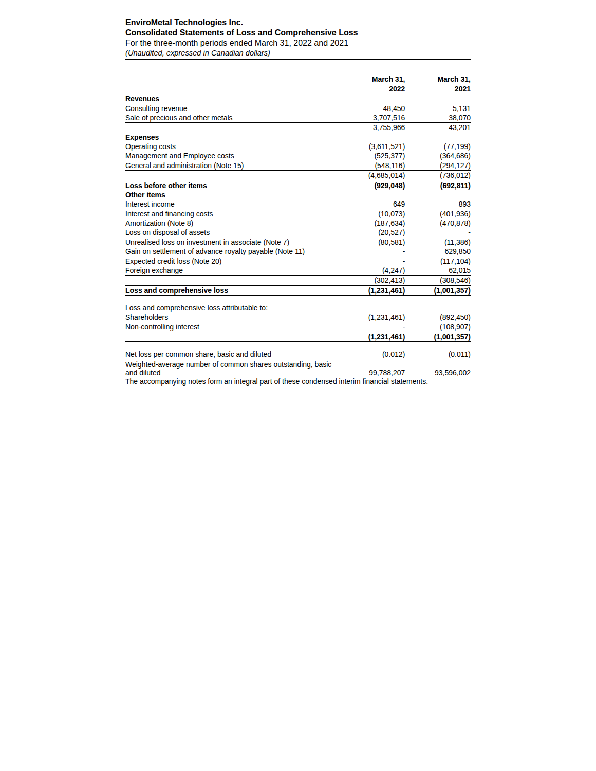EnviroMetal Technologies Inc.
Consolidated Statements of Loss and Comprehensive Loss
For the three-month periods ended March 31, 2022 and 2021
(Unaudited, expressed in Canadian dollars)
| | March 31, | March 31, |
| --- | --- | --- |
| | 2022 | 2021 |
| Revenues | | |
| Consulting revenue | 48,450 | 5,131 |
| Sale of precious and other metals | 3,707,516 | 38,070 |
| | 3,755,966 | 43,201 |
| Expenses | | |
| Operating costs | (3,611,521) | (77,199) |
| Management and Employee costs | (525,377) | (364,686) |
| General and administration (Note 15) | (548,116) | (294,127) |
| | (4,685,014) | (736,012) |
| Loss before other items | (929,048) | (692,811) |
| Other items | | |
| Interest income | 649 | 893 |
| Interest and financing costs | (10,073) | (401,936) |
| Amortization (Note 8) | (187,634) | (470,878) |
| Loss on disposal of assets | (20,527) | - |
| Unrealised loss on investment in associate (Note 7) | (80,581) | (11,386) |
| Gain on settlement of advance royalty payable (Note 11) | - | 629,850 |
| Expected credit loss (Note 20) | - | (117,104) |
| Foreign exchange | (4,247) | 62,015 |
| | (302,413) | (308,546) |
| Loss and comprehensive loss | (1,231,461) | (1,001,357) |
| Loss and comprehensive loss attributable to: | | |
| Shareholders | (1,231,461) | (892,450) |
| Non-controlling interest | - | (108,907) |
| | (1,231,461) | (1,001,357) |
| Net loss per common share, basic and diluted | (0.012) | (0.011) |
| Weighted-average number of common shares outstanding, basic and diluted | 99,788,207 | 93,596,002 |
The accompanying notes form an integral part of these condensed interim financial statements.